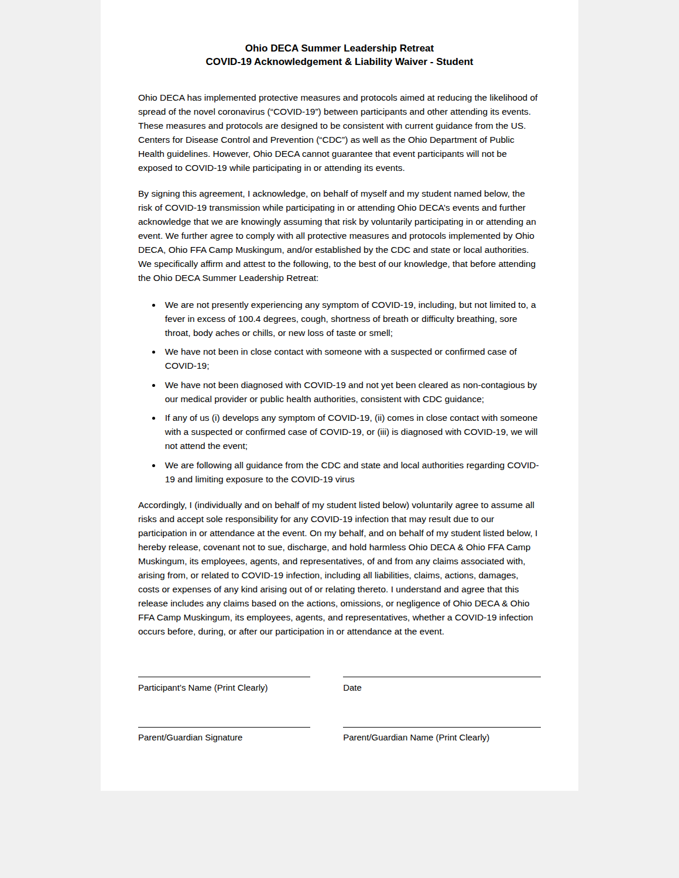Ohio DECA Summer Leadership Retreat COVID-19 Acknowledgement & Liability Waiver - Student
Ohio DECA has implemented protective measures and protocols aimed at reducing the likelihood of spread of the novel coronavirus (“COVID-19”) between participants and other attending its events. These measures and protocols are designed to be consistent with current guidance from the US. Centers for Disease Control and Prevention (“CDC”) as well as the Ohio Department of Public Health guidelines. However, Ohio DECA cannot guarantee that event participants will not be exposed to COVID-19 while participating in or attending its events.
By signing this agreement, I acknowledge, on behalf of myself and my student named below, the risk of COVID-19 transmission while participating in or attending Ohio DECA’s events and further acknowledge that we are knowingly assuming that risk by voluntarily participating in or attending an event. We further agree to comply with all protective measures and protocols implemented by Ohio DECA, Ohio FFA Camp Muskingum, and/or established by the CDC and state or local authorities. We specifically affirm and attest to the following, to the best of our knowledge, that before attending the Ohio DECA Summer Leadership Retreat:
We are not presently experiencing any symptom of COVID-19, including, but not limited to, a fever in excess of 100.4 degrees, cough, shortness of breath or difficulty breathing, sore throat, body aches or chills, or new loss of taste or smell;
We have not been in close contact with someone with a suspected or confirmed case of COVID-19;
We have not been diagnosed with COVID-19 and not yet been cleared as non-contagious by our medical provider or public health authorities, consistent with CDC guidance;
If any of us (i) develops any symptom of COVID-19, (ii) comes in close contact with someone with a suspected or confirmed case of COVID-19, or (iii) is diagnosed with COVID-19, we will not attend the event;
We are following all guidance from the CDC and state and local authorities regarding COVID-19 and limiting exposure to the COVID-19 virus
Accordingly, I (individually and on behalf of my student listed below) voluntarily agree to assume all risks and accept sole responsibility for any COVID-19 infection that may result due to our participation in or attendance at the event. On my behalf, and on behalf of my student listed below, I hereby release, covenant not to sue, discharge, and hold harmless Ohio DECA & Ohio FFA Camp Muskingum, its employees, agents, and representatives, of and from any claims associated with, arising from, or related to COVID-19 infection, including all liabilities, claims, actions, damages, costs or expenses of any kind arising out of or relating thereto. I understand and agree that this release includes any claims based on the actions, omissions, or negligence of Ohio DECA & Ohio FFA Camp Muskingum, its employees, agents, and representatives, whether a COVID-19 infection occurs before, during, or after our participation in or attendance at the event.
| Participant’s Name (Print Clearly) | Date |
| Parent/Guardian Signature | Parent/Guardian Name (Print Clearly) |